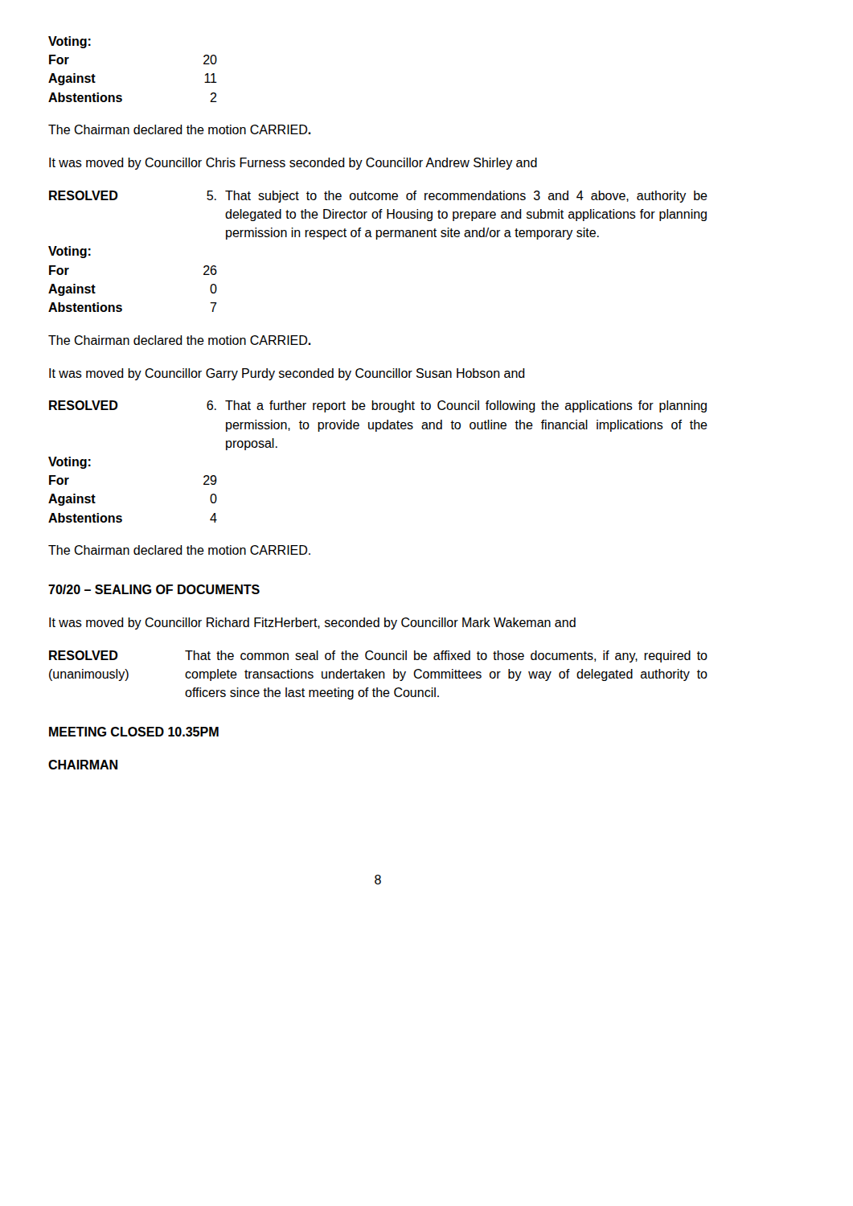| Voting: | |
| For | 20 |
| Against | 11 |
| Abstentions | 2 |
The Chairman declared the motion CARRIED.
It was moved by Councillor Chris Furness seconded by Councillor Andrew Shirley and
RESOLVED
5.
That subject to the outcome of recommendations 3 and 4 above, authority be delegated to the Director of Housing to prepare and submit applications for planning permission in respect of a permanent site and/or a temporary site.
Voting:
| For | 26 |
| Against | 0 |
| Abstentions | 7 |
The Chairman declared the motion CARRIED.
It was moved by Councillor Garry Purdy seconded by Councillor Susan Hobson and
RESOLVED
6.
That a further report be brought to Council following the applications for planning permission, to provide updates and to outline the financial implications of the proposal.
Voting:
| For | 29 |
| Against | 0 |
| Abstentions | 4 |
The Chairman declared the motion CARRIED.
70/20 – SEALING OF DOCUMENTS
It was moved by Councillor Richard FitzHerbert, seconded by Councillor Mark Wakeman and
RESOLVED(unanimously)
That the common seal of the Council be affixed to those documents, if any, required to complete transactions undertaken by Committees or by way of delegated authority to officers since the last meeting of the Council.
MEETING CLOSED 10.35PM
CHAIRMAN
8